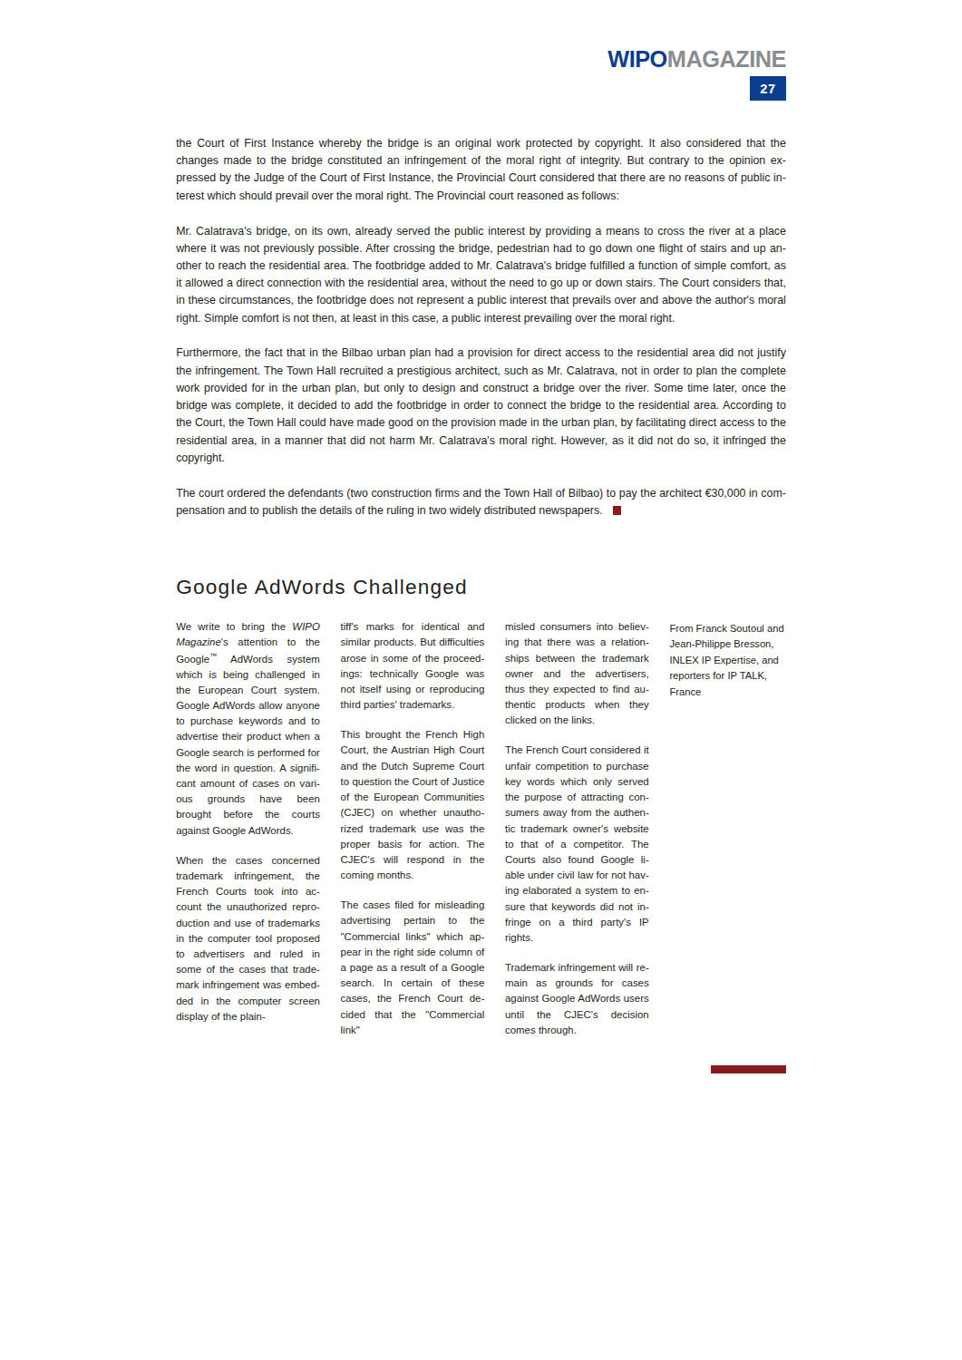WIPO MAGAZINE
27
the Court of First Instance whereby the bridge is an original work protected by copyright. It also considered that the changes made to the bridge constituted an infringement of the moral right of integrity. But contrary to the opinion expressed by the Judge of the Court of First Instance, the Provincial Court considered that there are no reasons of public interest which should prevail over the moral right. The Provincial court reasoned as follows:
Mr. Calatrava's bridge, on its own, already served the public interest by providing a means to cross the river at a place where it was not previously possible. After crossing the bridge, pedestrian had to go down one flight of stairs and up another to reach the residential area. The footbridge added to Mr. Calatrava's bridge fulfilled a function of simple comfort, as it allowed a direct connection with the residential area, without the need to go up or down stairs. The Court considers that, in these circumstances, the footbridge does not represent a public interest that prevails over and above the author's moral right. Simple comfort is not then, at least in this case, a public interest prevailing over the moral right.
Furthermore, the fact that in the Bilbao urban plan had a provision for direct access to the residential area did not justify the infringement. The Town Hall recruited a prestigious architect, such as Mr. Calatrava, not in order to plan the complete work provided for in the urban plan, but only to design and construct a bridge over the river. Some time later, once the bridge was complete, it decided to add the footbridge in order to connect the bridge to the residential area. According to the Court, the Town Hall could have made good on the provision made in the urban plan, by facilitating direct access to the residential area, in a manner that did not harm Mr. Calatrava's moral right. However, as it did not do so, it infringed the copyright.
The court ordered the defendants (two construction firms and the Town Hall of Bilbao) to pay the architect €30,000 in compensation and to publish the details of the ruling in two widely distributed newspapers.
Google AdWords Challenged
We write to bring the WIPO Magazine's attention to the Google™ AdWords system which is being challenged in the European Court system. Google AdWords allow anyone to purchase keywords and to advertise their product when a Google search is performed for the word in question. A significant amount of cases on various grounds have been brought before the courts against Google AdWords.
When the cases concerned trademark infringement, the French Courts took into account the unauthorized reproduction and use of trademarks in the computer tool proposed to advertisers and ruled in some of the cases that trademark infringement was embedded in the computer screen display of the plain-
tiff's marks for identical and similar products. But difficulties arose in some of the proceedings: technically Google was not itself using or reproducing third parties' trademarks.
This brought the French High Court, the Austrian High Court and the Dutch Supreme Court to question the Court of Justice of the European Communities (CJEC) on whether unauthorized trademark use was the proper basis for action. The CJEC's will respond in the coming months.
The cases filed for misleading advertising pertain to the "Commercial links" which appear in the right side column of a page as a result of a Google search. In certain of these cases, the French Court decided that the "Commercial link"
misled consumers into believing that there was a relationships between the trademark owner and the advertisers, thus they expected to find authentic products when they clicked on the links.
The French Court considered it unfair competition to purchase key words which only served the purpose of attracting consumers away from the authentic trademark owner's website to that of a competitor. The Courts also found Google liable under civil law for not having elaborated a system to ensure that keywords did not infringe on a third party's IP rights.
Trademark infringement will remain as grounds for cases against Google AdWords users until the CJEC's decision comes through.
From Franck Soutoul and Jean-Philippe Bresson, INLEX IP Expertise, and reporters for IP TALK, France